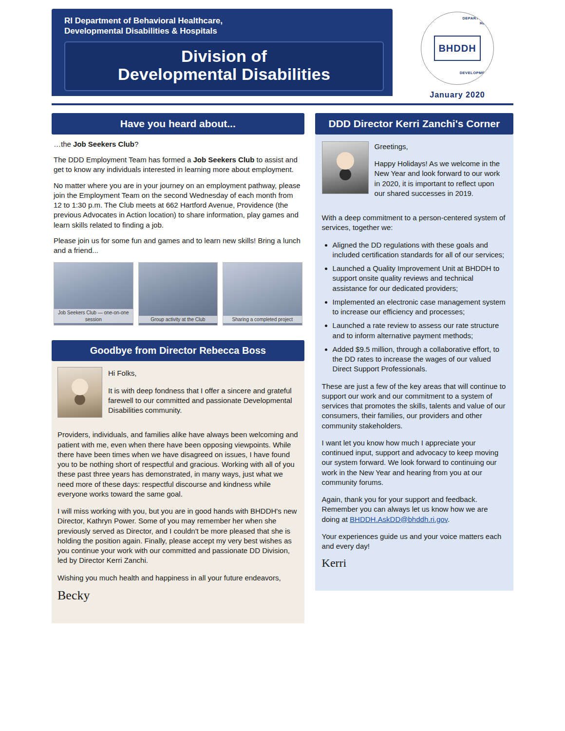RI Department of Behavioral Healthcare,
Developmental Disabilities & Hospitals
Division of
Developmental Disabilities
DEPARTMENT OF BEHAVIORAL HEALTHCARE DEVELOPMENTAL DISABILITIES & HOSPITALS
BHDDH
January 2020
Have you heard about...
…the Job Seekers Club?
The DDD Employment Team has formed a Job Seekers Club to assist and get to know any individuals interested in learning more about employment.
No matter where you are in your journey on an employment pathway, please join the Employment Team on the second Wednesday of each month from 12 to 1:30 p.m. The Club meets at 662 Hartford Avenue, Providence (the previous Advocates in Action location) to share information, play games and learn skills related to finding a job.
Please join us for some fun and games and to learn new skills! Bring a lunch and a friend...
Job Seekers Club — one-on-one session
Group activity at the Club
Sharing a completed project
Goodbye from Director Rebecca Boss
Hi Folks,
It is with deep fondness that I offer a sincere and grateful farewell to our committed and passionate Developmental Disabilities community.
Providers, individuals, and families alike have always been welcoming and patient with me, even when there have been opposing viewpoints. While there have been times when we have disagreed on issues, I have found you to be nothing short of respectful and gracious. Working with all of you these past three years has demonstrated, in many ways, just what we need more of these days: respectful discourse and kindness while everyone works toward the same goal.
I will miss working with you, but you are in good hands with BHDDH's new Director, Kathryn Power. Some of you may remember her when she previously served as Director, and I couldn't be more pleased that she is holding the position again. Finally, please accept my very best wishes as you continue your work with our committed and passionate DD Division, led by Director Kerri Zanchi.
Wishing you much health and happiness in all your future endeavors,
Becky
DDD Director Kerri Zanchi's Corner
Greetings,
Happy Holidays! As we welcome in the New Year and look forward to our work in 2020, it is important to reflect upon our shared successes in 2019.
With a deep commitment to a person-centered system of services, together we:
Aligned the DD regulations with these goals and included certification standards for all of our services;
Launched a Quality Improvement Unit at BHDDH to support onsite quality reviews and technical assistance for our dedicated providers;
Implemented an electronic case management system to increase our efficiency and processes;
Launched a rate review to assess our rate structure and to inform alternative payment methods;
Added $9.5 million, through a collaborative effort, to the DD rates to increase the wages of our valued Direct Support Professionals.
These are just a few of the key areas that will continue to support our work and our commitment to a system of services that promotes the skills, talents and value of our consumers, their families, our providers and other community stakeholders.
I want let you know how much I appreciate your continued input, support and advocacy to keep moving our system forward. We look forward to continuing our work in the New Year and hearing from you at our community forums.
Again, thank you for your support and feedback. Remember you can always let us know how we are doing at BHDDH.AskDD@bhddh.ri.gov.
Your experiences guide us and your voice matters each and every day!
Kerri